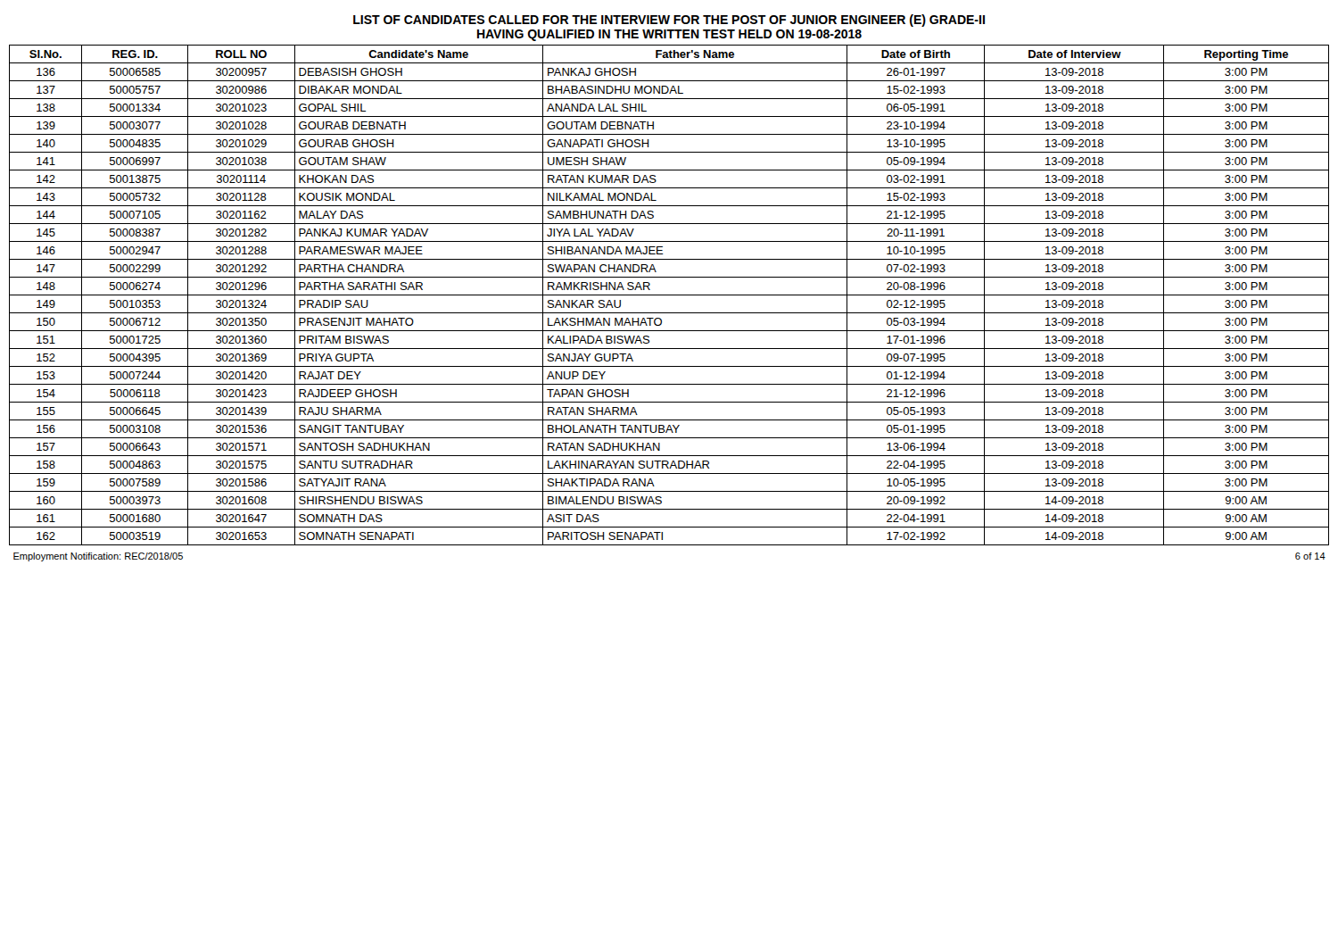LIST OF CANDIDATES CALLED FOR THE INTERVIEW FOR THE POST OF JUNIOR ENGINEER (E) GRADE-II HAVING QUALIFIED IN THE WRITTEN TEST HELD ON 19-08-2018
| Sl.No. | REG. ID. | ROLL NO | Candidate's Name | Father's Name | Date of Birth | Date of Interview | Reporting Time |
| --- | --- | --- | --- | --- | --- | --- | --- |
| 136 | 50006585 | 30200957 | DEBASISH GHOSH | PANKAJ GHOSH | 26-01-1997 | 13-09-2018 | 3:00 PM |
| 137 | 50005757 | 30200986 | DIBAKAR MONDAL | BHABASINDHU MONDAL | 15-02-1993 | 13-09-2018 | 3:00 PM |
| 138 | 50001334 | 30201023 | GOPAL SHIL | ANANDA LAL SHIL | 06-05-1991 | 13-09-2018 | 3:00 PM |
| 139 | 50003077 | 30201028 | GOURAB DEBNATH | GOUTAM DEBNATH | 23-10-1994 | 13-09-2018 | 3:00 PM |
| 140 | 50004835 | 30201029 | GOURAB GHOSH | GANAPATI GHOSH | 13-10-1995 | 13-09-2018 | 3:00 PM |
| 141 | 50006997 | 30201038 | GOUTAM SHAW | UMESH SHAW | 05-09-1994 | 13-09-2018 | 3:00 PM |
| 142 | 50013875 | 30201114 | KHOKAN DAS | RATAN KUMAR DAS | 03-02-1991 | 13-09-2018 | 3:00 PM |
| 143 | 50005732 | 30201128 | KOUSIK MONDAL | NILKAMAL MONDAL | 15-02-1993 | 13-09-2018 | 3:00 PM |
| 144 | 50007105 | 30201162 | MALAY DAS | SAMBHUNATH DAS | 21-12-1995 | 13-09-2018 | 3:00 PM |
| 145 | 50008387 | 30201282 | PANKAJ KUMAR YADAV | JIYA LAL YADAV | 20-11-1991 | 13-09-2018 | 3:00 PM |
| 146 | 50002947 | 30201288 | PARAMESWAR MAJEE | SHIBANANDA MAJEE | 10-10-1995 | 13-09-2018 | 3:00 PM |
| 147 | 50002299 | 30201292 | PARTHA CHANDRA | SWAPAN CHANDRA | 07-02-1993 | 13-09-2018 | 3:00 PM |
| 148 | 50006274 | 30201296 | PARTHA SARATHI SAR | RAMKRISHNA SAR | 20-08-1996 | 13-09-2018 | 3:00 PM |
| 149 | 50010353 | 30201324 | PRADIP SAU | SANKAR SAU | 02-12-1995 | 13-09-2018 | 3:00 PM |
| 150 | 50006712 | 30201350 | PRASENJIT MAHATO | LAKSHMAN MAHATO | 05-03-1994 | 13-09-2018 | 3:00 PM |
| 151 | 50001725 | 30201360 | PRITAM BISWAS | KALIPADA BISWAS | 17-01-1996 | 13-09-2018 | 3:00 PM |
| 152 | 50004395 | 30201369 | PRIYA GUPTA | SANJAY GUPTA | 09-07-1995 | 13-09-2018 | 3:00 PM |
| 153 | 50007244 | 30201420 | RAJAT DEY | ANUP DEY | 01-12-1994 | 13-09-2018 | 3:00 PM |
| 154 | 50006118 | 30201423 | RAJDEEP GHOSH | TAPAN GHOSH | 21-12-1996 | 13-09-2018 | 3:00 PM |
| 155 | 50006645 | 30201439 | RAJU SHARMA | RATAN SHARMA | 05-05-1993 | 13-09-2018 | 3:00 PM |
| 156 | 50003108 | 30201536 | SANGIT TANTUBAY | BHOLANATH TANTUBAY | 05-01-1995 | 13-09-2018 | 3:00 PM |
| 157 | 50006643 | 30201571 | SANTOSH SADHUKHAN | RATAN SADHUKHAN | 13-06-1994 | 13-09-2018 | 3:00 PM |
| 158 | 50004863 | 30201575 | SANTU SUTRADHAR | LAKHINARAYAN SUTRADHAR | 22-04-1995 | 13-09-2018 | 3:00 PM |
| 159 | 50007589 | 30201586 | SATYAJIT RANA | SHAKTIPADA RANA | 10-05-1995 | 13-09-2018 | 3:00 PM |
| 160 | 50003973 | 30201608 | SHIRSHENDU BISWAS | BIMALENDU BISWAS | 20-09-1992 | 14-09-2018 | 9:00 AM |
| 161 | 50001680 | 30201647 | SOMNATH DAS | ASIT DAS | 22-04-1991 | 14-09-2018 | 9:00 AM |
| 162 | 50003519 | 30201653 | SOMNATH SENAPATI | PARITOSH SENAPATI | 17-02-1992 | 14-09-2018 | 9:00 AM |
| Employment Notification: REC/2018/05 | 6 of 14 |